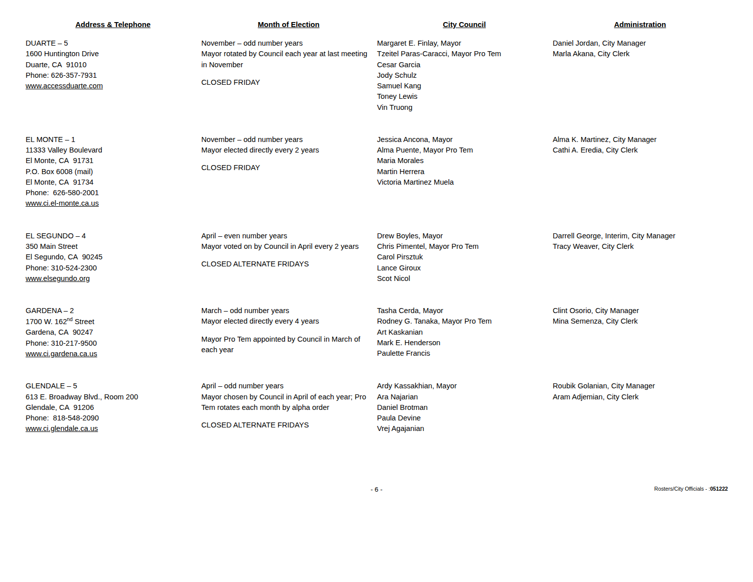| Address & Telephone | Month of Election | City Council | Administration |
| --- | --- | --- | --- |
| DUARTE – 5 1600 Huntington Drive Duarte, CA 91010 Phone: 626-357-7931 www.accessduarte.com | November – odd number years Mayor rotated by Council each year at last meeting in November CLOSED FRIDAY | Margaret E. Finlay, Mayor Tzeitel Paras-Caracci, Mayor Pro Tem Cesar Garcia Jody Schulz Samuel Kang Toney Lewis Vin Truong | Daniel Jordan, City Manager Marla Akana, City Clerk |
| EL MONTE – 1 11333 Valley Boulevard El Monte, CA 91731 P.O. Box 6008 (mail) El Monte, CA 91734 Phone: 626-580-2001 www.ci.el-monte.ca.us | November – odd number years Mayor elected directly every 2 years CLOSED FRIDAY | Jessica Ancona, Mayor Alma Puente, Mayor Pro Tem Maria Morales Martin Herrera Victoria Martinez Muela | Alma K. Martinez, City Manager Cathi A. Eredia, City Clerk |
| EL SEGUNDO – 4 350 Main Street El Segundo, CA 90245 Phone: 310-524-2300 www.elsegundo.org | April – even number years Mayor voted on by Council in April every 2 years CLOSED ALTERNATE FRIDAYS | Drew Boyles, Mayor Chris Pimentel, Mayor Pro Tem Carol Pirsztuk Lance Giroux Scot Nicol | Darrell George, Interim, City Manager Tracy Weaver, City Clerk |
| GARDENA – 2 1700 W. 162 nd Street Gardena, CA 90247 Phone: 310-217-9500 www.ci.gardena.ca.us | March – odd number years Mayor elected directly every 4 years Mayor Pro Tem appointed by Council in March of each year | Tasha Cerda, Mayor Rodney G. Tanaka, Mayor Pro Tem Art Kaskanian Mark E. Henderson Paulette Francis | Clint Osorio, City Manager Mina Semenza, City Clerk |
| GLENDALE – 5 613 E. Broadway Blvd., Room 200 Glendale, CA 91206 Phone: 818-548-2090 www.ci.glendale.ca.us | April – odd number years Mayor chosen by Council in April of each year; Pro Tem rotates each month by alpha order CLOSED ALTERNATE FRIDAYS | Ardy Kassakhian, Mayor Ara Najarian Daniel Brotman Paula Devine Vrej Agajanian | Roubik Golanian, City Manager Aram Adjemian, City Clerk |
- 6 -
Rosters/City Officials - :051222